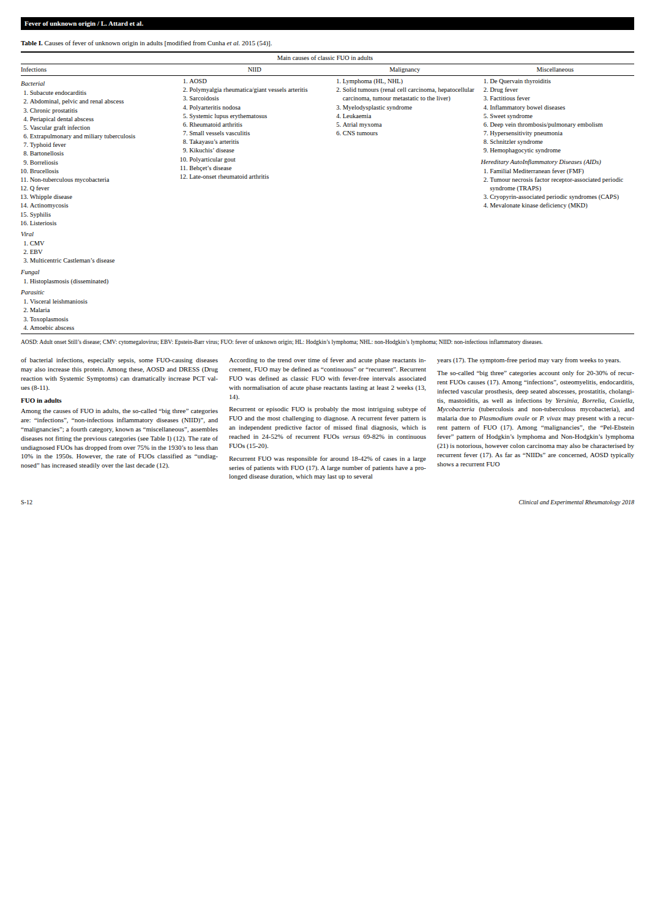Fever of unknown origin / L. Attard et al.
Table I. Causes of fever of unknown origin in adults [modified from Cunha et al. 2015 (54)].
| Main causes of classic FUO in adults |
| Infections | NIID | Malignancy | Miscellaneous |
| Bacterial Subacute endocarditis Abdominal, pelvic and renal abscess Chronic prostatitis Periapical dental abscess Vascular graft infection Extrapulmonary and miliary tuberculosis Typhoid fever Bartonellosis Borreliosis Brucellosis Non-tuberculous mycobacteria Q fever Whipple disease Actinomycosis Syphilis Listeriosis Viral CMV EBV Multicentric Castleman’s disease Fungal Histoplasmosis (disseminated) Parasitic Visceral leishmaniosis Malaria Toxoplasmosis Amoebic abscess | AOSD Polymyalgia rheumatica/giant vessels arteritis Sarcoidosis Polyarteritis nodosa Systemic lupus erythematosus Rheumatoid arthritis Small vessels vasculitis Takayasu’s arteritis Kikuchis’ disease Polyarticular gout Behçet’s disease Late-onset rheumatoid arthritis | Lymphoma (HL, NHL) Solid tumours (renal cell carcinoma, hepatocellular carcinoma, tumour metastatic to the liver) Myelodysplastic syndrome Leukaemia Atrial myxoma CNS tumours | De Quervain thyroiditis Drug fever Factitious fever Inflammatory bowel diseases Sweet syndrome Deep vein thrombosis/pulmonary embolism Hypersensitivity pneumonia Schnitzler syndrome Hemophagocytic syndrome Hereditary AutoInflammatory Diseases (AIDs) Familial Mediterranean fever (FMF) Tumour necrosis factor receptor-associated periodic syndrome (TRAPS) Cryopyrin-associated periodic syndromes (CAPS) Mevalonate kinase deficiency (MKD) |
AOSD: Adult onset Still’s disease; CMV: cytomegalovirus; EBV: Epstein-Barr virus; FUO: fever of unknown origin; HL: Hodgkin’s lymphoma; NHL: non-Hodgkin’s lymphoma; NIID: non-infectious inflammatory diseases.
of bacterial infections, especially sepsis, some FUO-causing diseases may also increase this protein. Among these, AOSD and DRESS (Drug reaction with Systemic Symptoms) can dramatically increase PCT values (8-11).
FUO in adults
Among the causes of FUO in adults, the so-called “big three” categories are: “infections”, “non-infectious inflammatory diseases (NIID)”, and “malignancies”; a fourth category, known as “miscellaneous”, assembles diseases not fitting the previous categories (see Table I) (12). The rate of undiagnosed FUOs has dropped from over 75% in the 1930’s to less than 10% in the 1950s. However, the rate of FUOs classified as “undiagnosed” has increased steadily over the last decade (12).
According to the trend over time of fever and acute phase reactants increment, FUO may be defined as “continuous” or “recurrent”. Recurrent FUO was defined as classic FUO with fever-free intervals associated with normalisation of acute phase reactants lasting at least 2 weeks (13, 14).
Recurrent or episodic FUO is probably the most intriguing subtype of FUO and the most challenging to diagnose. A recurrent fever pattern is an independent predictive factor of missed final diagnosis, which is reached in 24-52% of recurrent FUOs versus 69-82% in continuous FUOs (15-20).
Recurrent FUO was responsible for around 18-42% of cases in a large series of patients with FUO (17). A large number of patients have a prolonged disease duration, which may last up to several
years (17). The symptom-free period may vary from weeks to years.
The so-called “big three” categories account only for 20-30% of recurrent FUOs causes (17). Among “infections”, osteomyelitis, endocarditis, infected vascular prosthesis, deep seated abscesses, prostatitis, cholangitis, mastoiditis, as well as infections by Yersinia, Borrelia, Coxiella, Mycobacteria (tuberculosis and non-tuberculous mycobacteria), and malaria due to Plasmodium ovale or P. vivax may present with a recurrent pattern of FUO (17). Among “malignancies”, the “Pel-Ebstein fever” pattern of Hodgkin’s lymphoma and Non-Hodgkin’s lymphoma (21) is notorious, however colon carcinoma may also be characterised by recurrent fever (17). As far as “NIIDs” are concerned, AOSD typically shows a recurrent FUO
S-12
Clinical and Experimental Rheumatology 2018